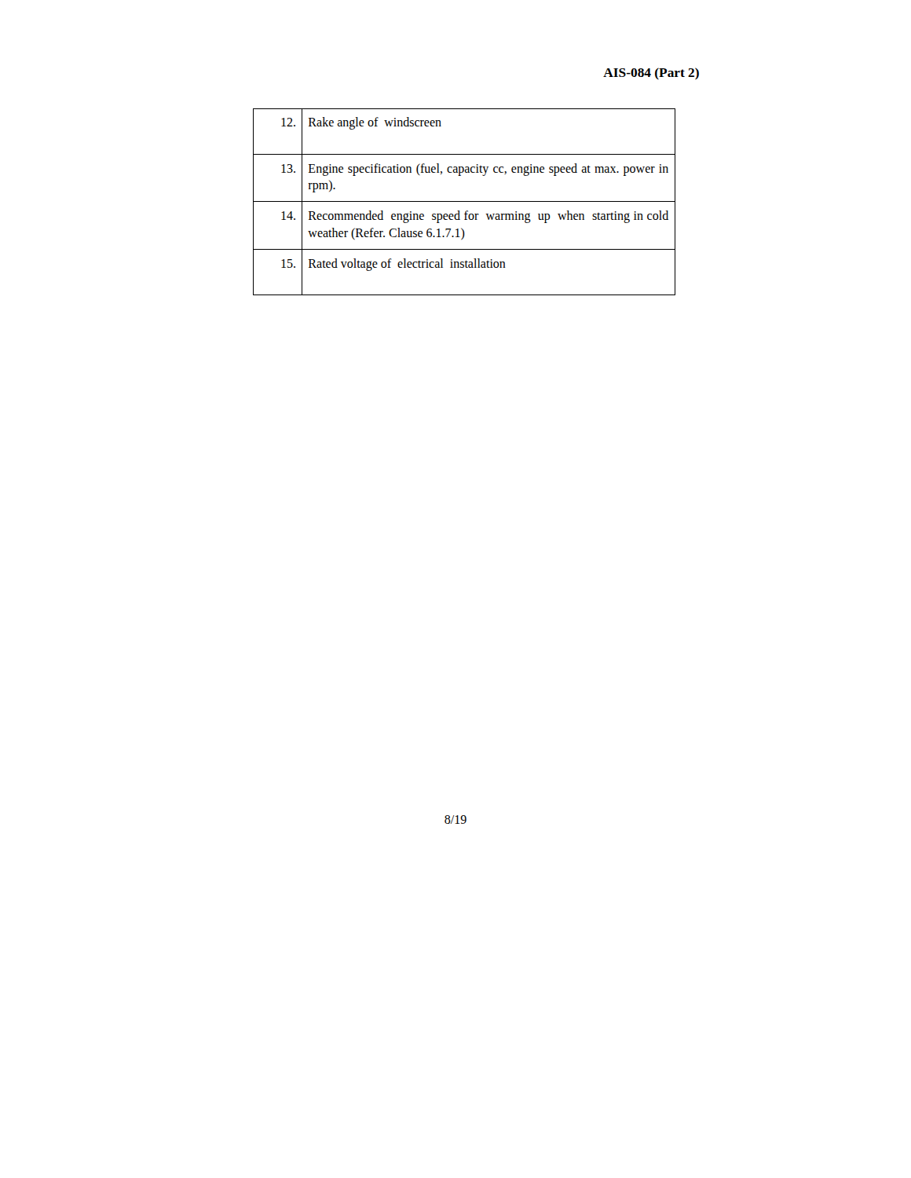AIS-084 (Part 2)
| 12. | Rake angle of windscreen |
| 13. | Engine specification (fuel, capacity cc, engine speed at max. power in rpm). |
| 14. | Recommended engine speed for warming up when starting in cold weather (Refer. Clause 6.1.7.1) |
| 15. | Rated voltage of electrical installation |
8/19